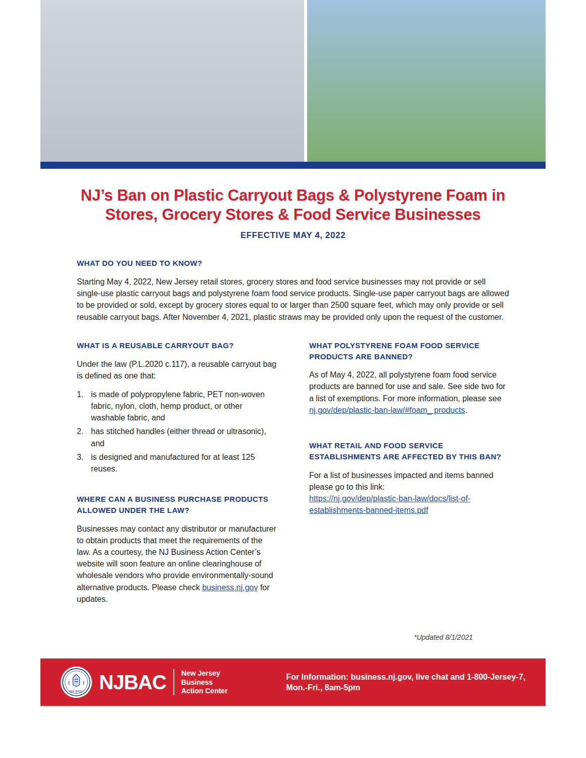NJ’s Ban on Plastic Carryout Bags & Polystyrene Foam in
Stores, Grocery Stores & Food Service Businesses
EFFECTIVE MAY 4, 2022
What do you need to know?
Starting May 4, 2022, New Jersey retail stores, grocery stores and food service businesses may not provide or sell single-use plastic carryout bags and polystyrene foam food service products. Single-use paper carryout bags are allowed to be provided or sold, except by grocery stores equal to or larger than 2500 square feet, which may only provide or sell reusable carryout bags. After November 4, 2021, plastic straws may be provided only upon the request of the customer.
What is a reusable carryout bag?
Under the law (P.L.2020 c.117), a reusable carryout bag is defined as one that:
is made of polypropylene fabric, PET non-woven fabric, nylon, cloth, hemp product, or other washable fabric, and
has stitched handles (either thread or ultrasonic), and
is designed and manufactured for at least 125 reuses.
Where can a business purchase products allowed under the law?
Businesses may contact any distributor or manufacturer to obtain products that meet the requirements of the law. As a courtesy, the NJ Business Action Center’s website will soon feature an online clearinghouse of wholesale vendors who provide environmentally-sound alternative products. Please check business.nj.gov for updates.
What polystyrene foam food service products are banned?
As of May 4, 2022, all polystyrene foam food service products are banned for use and sale. See side two for a list of exemptions. For more information, please see nj.gov/dep/plastic-ban-law/#foam_ products.
What retail and food service establishments are affected by this ban?
For a list of businesses impacted and items banned please go to this link:
https://nj.gov/dep/plastic-ban-law/docs/list-of-establishments-banned-items.pdf
*Updated 8/1/2021
NEW JERSEY
NJBAC
New Jersey
Business
Action Center
For Information: business.nj.gov, live chat and 1-800-Jersey-7,
Mon.-Fri., 8am-5pm